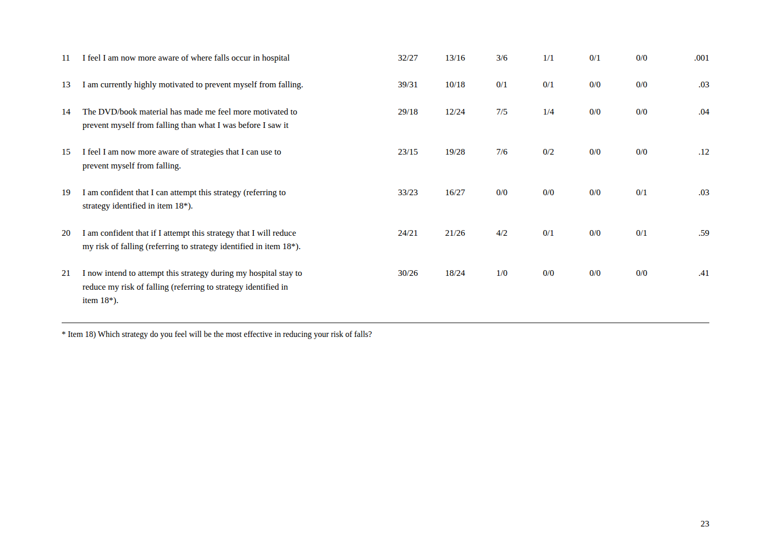| 11 | I feel I am now more aware of where falls occur in hospital | 32/27 | 13/16 | 3/6 | 1/1 | 0/1 | 0/0 | .001 |
| 13 | I am currently highly motivated to prevent myself from falling. | 39/31 | 10/18 | 0/1 | 0/1 | 0/0 | 0/0 | .03 |
| 14 | The DVD/book material has made me feel more motivated to prevent myself from falling than what I was before I saw it | 29/18 | 12/24 | 7/5 | 1/4 | 0/0 | 0/0 | .04 |
| 15 | I feel I am now more aware of strategies that I can use to prevent myself from falling. | 23/15 | 19/28 | 7/6 | 0/2 | 0/0 | 0/0 | .12 |
| 19 | I am confident that I can attempt this strategy (referring to strategy identified in item 18*). | 33/23 | 16/27 | 0/0 | 0/0 | 0/0 | 0/1 | .03 |
| 20 | I am confident that if I attempt this strategy that I will reduce my risk of falling (referring to strategy identified in item 18*). | 24/21 | 21/26 | 4/2 | 0/1 | 0/0 | 0/1 | .59 |
| 21 | I now intend to attempt this strategy during my hospital stay to reduce my risk of falling (referring to strategy identified in item 18*). | 30/26 | 18/24 | 1/0 | 0/0 | 0/0 | 0/0 | .41 |
* Item 18) Which strategy do you feel will be the most effective in reducing your risk of falls?
23